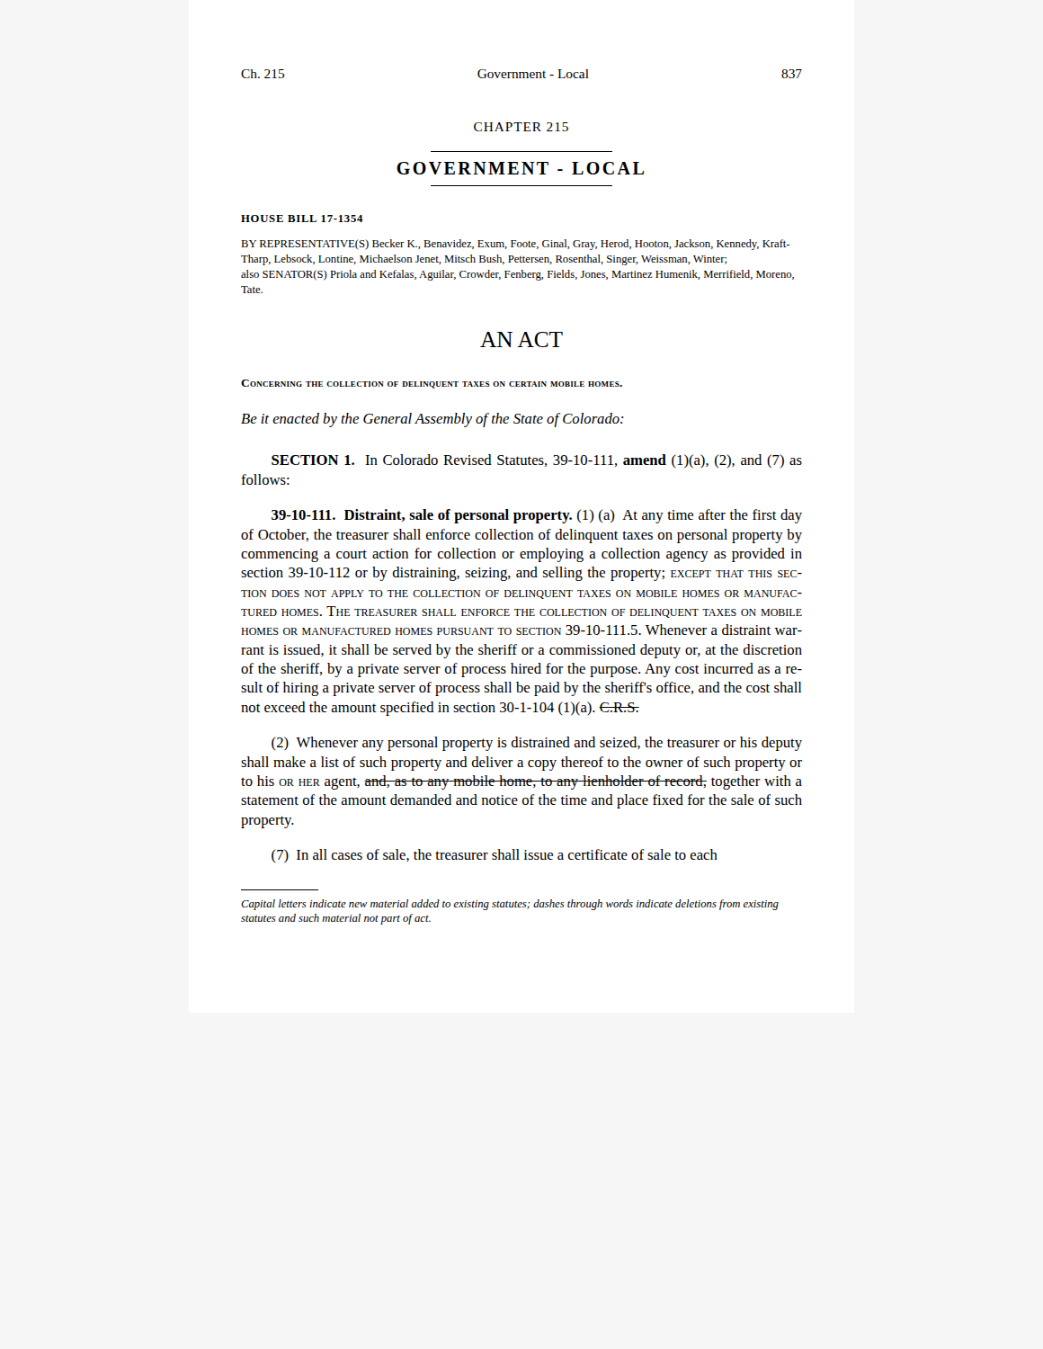Ch. 215 Government - Local 837
CHAPTER 215
GOVERNMENT - LOCAL
HOUSE BILL 17-1354
BY REPRESENTATIVE(S) Becker K., Benavidez, Exum, Foote, Ginal, Gray, Herod, Hooton, Jackson, Kennedy, Kraft-Tharp, Lebsock, Lontine, Michaelson Jenet, Mitsch Bush, Pettersen, Rosenthal, Singer, Weissman, Winter;
also SENATOR(S) Priola and Kefalas, Aguilar, Crowder, Fenberg, Fields, Jones, Martinez Humenik, Merrifield, Moreno, Tate.
AN ACT
Concerning the collection of delinquent taxes on certain mobile homes.
Be it enacted by the General Assembly of the State of Colorado:
SECTION 1. In Colorado Revised Statutes, 39-10-111, amend (1)(a), (2), and (7) as follows:
39-10-111. Distraint, sale of personal property. (1) (a) At any time after the first day of October, the treasurer shall enforce collection of delinquent taxes on personal property by commencing a court action for collection or employing a collection agency as provided in section 39-10-112 or by distraining, seizing, and selling the property; except that this section does not apply to the collection of delinquent taxes on mobile homes or manufactured homes. The treasurer shall enforce the collection of delinquent taxes on mobile homes or manufactured homes pursuant to section 39-10-111.5. Whenever a distraint warrant is issued, it shall be served by the sheriff or a commissioned deputy or, at the discretion of the sheriff, by a private server of process hired for the purpose. Any cost incurred as a result of hiring a private server of process shall be paid by the sheriff's office, and the cost shall not exceed the amount specified in section 30-1-104 (1)(a). C.R.S.
(2) Whenever any personal property is distrained and seized, the treasurer or his deputy shall make a list of such property and deliver a copy thereof to the owner of such property or to his or her agent, and, as to any mobile home, to any lienholder of record, together with a statement of the amount demanded and notice of the time and place fixed for the sale of such property.
(7) In all cases of sale, the treasurer shall issue a certificate of sale to each
Capital letters indicate new material added to existing statutes; dashes through words indicate deletions from existing statutes and such material not part of act.